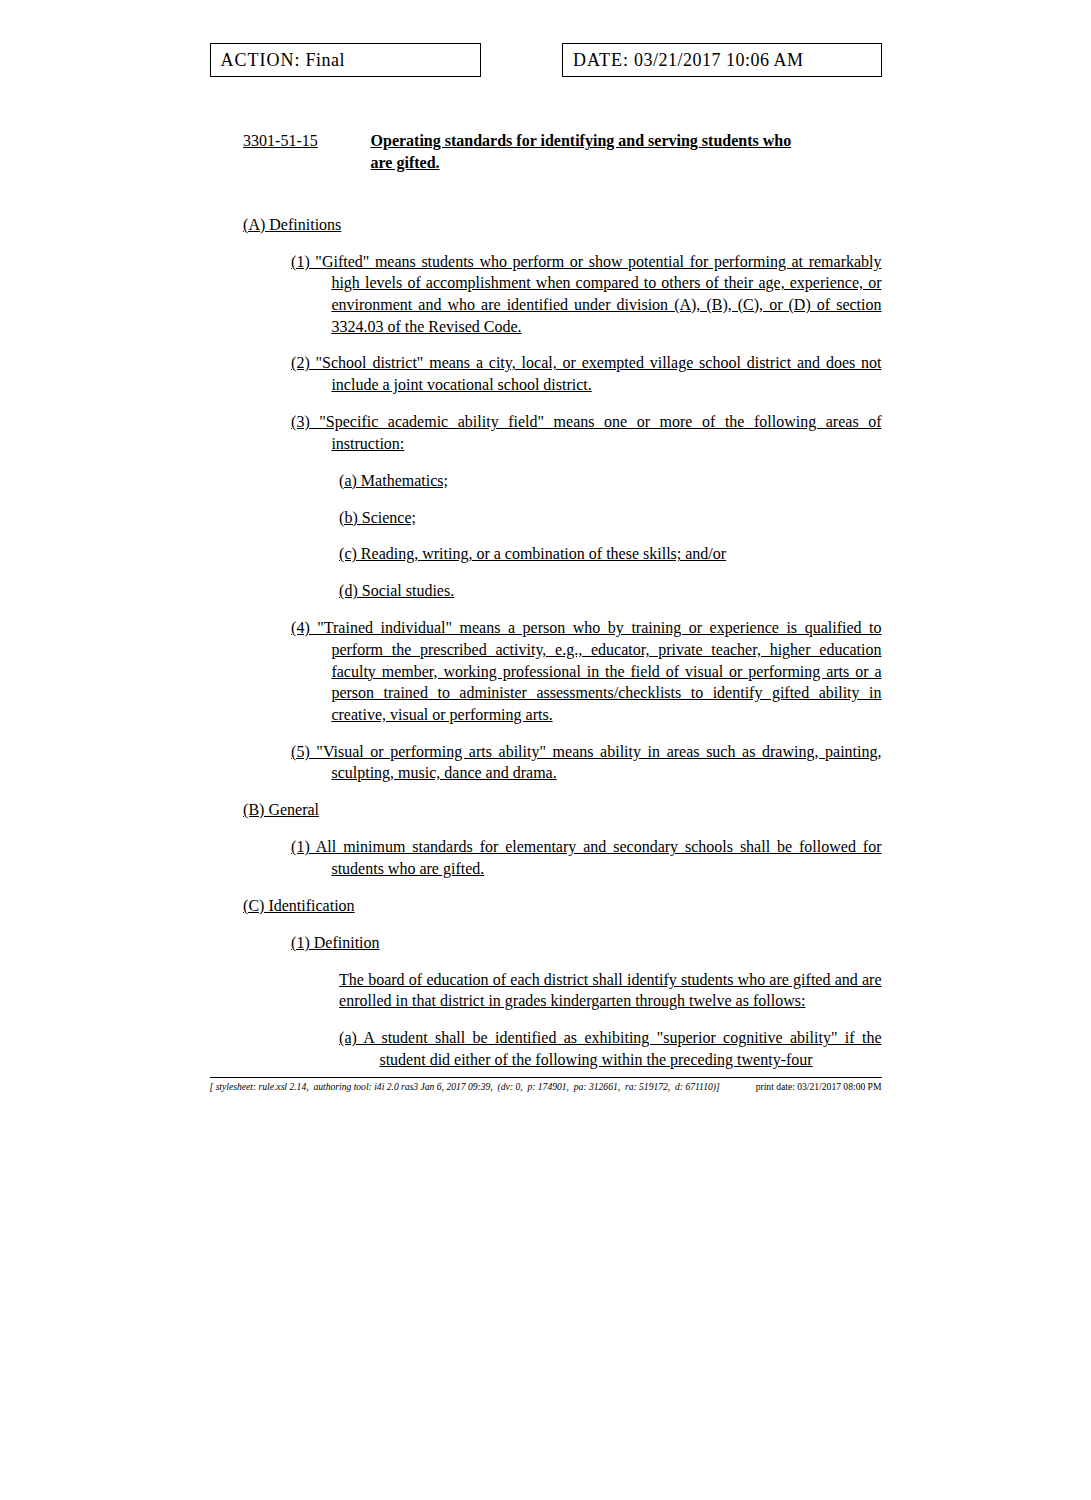ACTION: Final
DATE: 03/21/2017 10:06 AM
3301-51-15
Operating standards for identifying and serving students who are gifted.
(A) Definitions
(1) "Gifted" means students who perform or show potential for performing at remarkably high levels of accomplishment when compared to others of their age, experience, or environment and who are identified under division (A), (B), (C), or (D) of section 3324.03 of the Revised Code.
(2) "School district" means a city, local, or exempted village school district and does not include a joint vocational school district.
(3) "Specific academic ability field" means one or more of the following areas of instruction:
(a) Mathematics;
(b) Science;
(c) Reading, writing, or a combination of these skills; and/or
(d) Social studies.
(4) "Trained individual" means a person who by training or experience is qualified to perform the prescribed activity, e.g., educator, private teacher, higher education faculty member, working professional in the field of visual or performing arts or a person trained to administer assessments/checklists to identify gifted ability in creative, visual or performing arts.
(5) "Visual or performing arts ability" means ability in areas such as drawing, painting, sculpting, music, dance and drama.
(B) General
(1) All minimum standards for elementary and secondary schools shall be followed for students who are gifted.
(C) Identification
(1) Definition
The board of education of each district shall identify students who are gifted and are enrolled in that district in grades kindergarten through twelve as follows:
(a) A student shall be identified as exhibiting "superior cognitive ability" if the student did either of the following within the preceding twenty-four
[ stylesheet: rule.xsl 2.14, authoring tool: i4i 2.0 ras3 Jan 6, 2017 09:39, (dv: 0, p: 174901, pa: 312661, ra: 519172, d: 671110)]
print date: 03/21/2017 08:00 PM